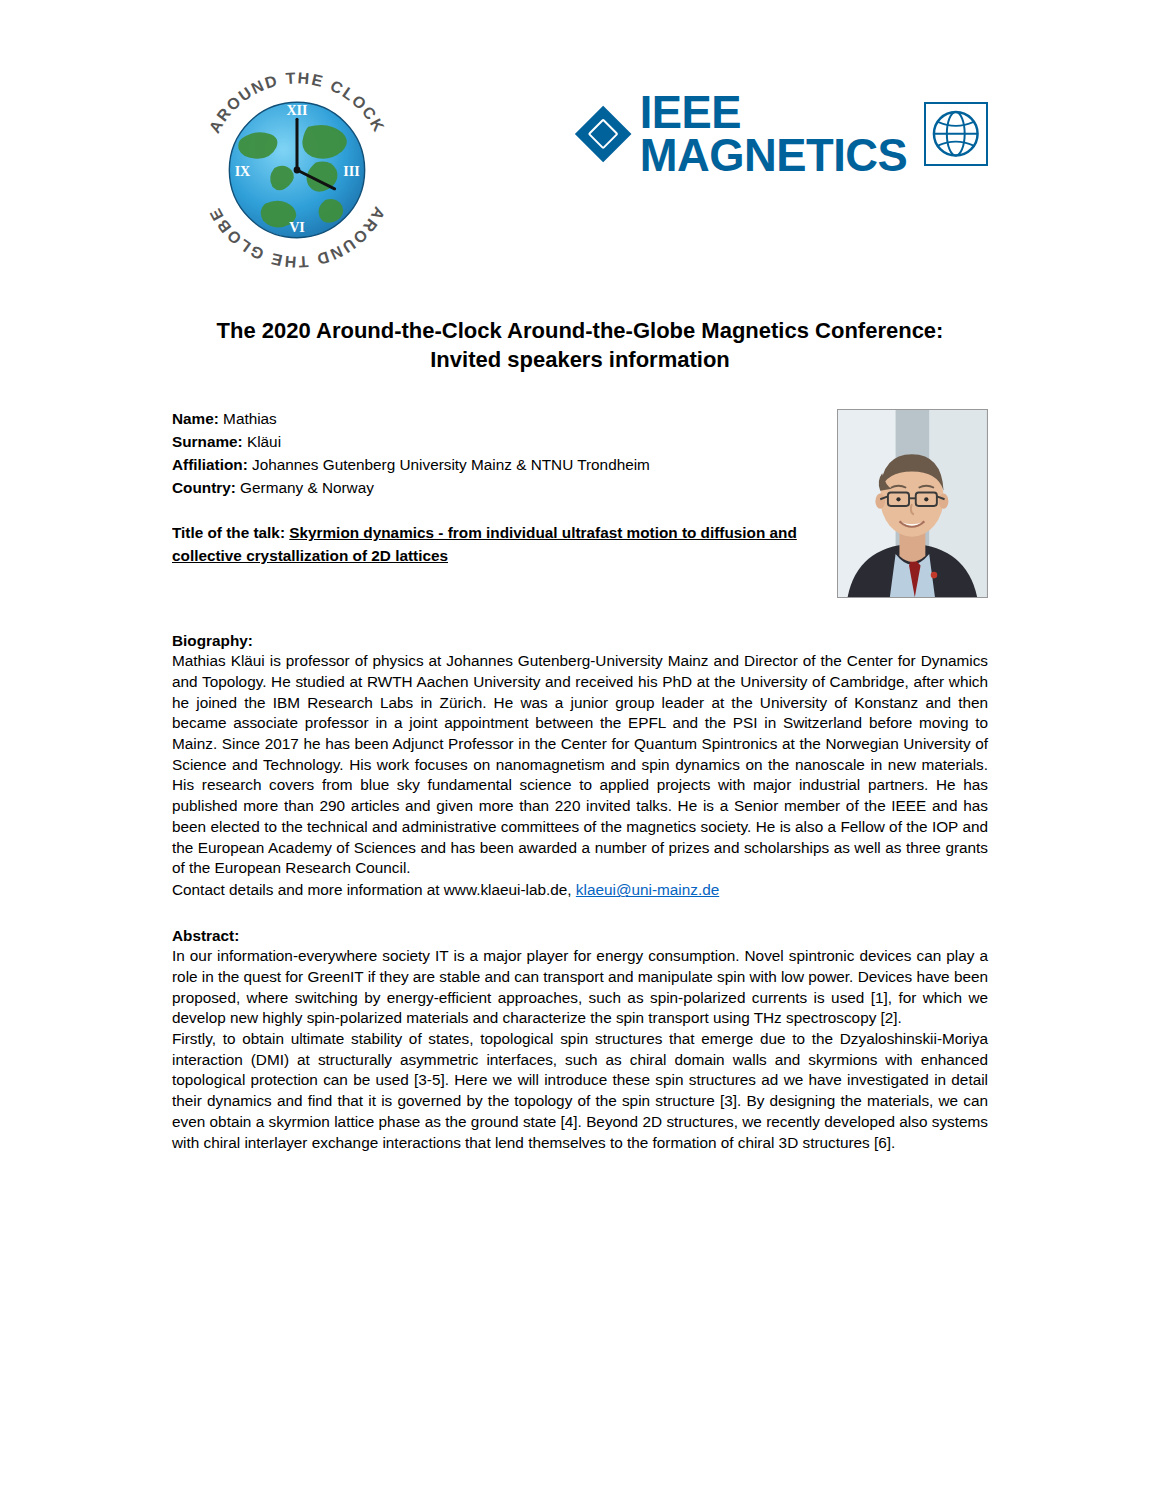AROUND THE CLOCK AROUND THE GLOBE XII III VI IX
IEEE MAGNETICS
The 2020 Around-the-Clock Around-the-Globe Magnetics Conference:
Invited speakers information
Name: Mathias
Surname: Kläui
Affiliation: Johannes Gutenberg University Mainz & NTNU Trondheim
Country: Germany & Norway
Title of the talk: Skyrmion dynamics - from individual ultrafast motion to diffusion and collective crystallization of 2D lattices
Biography:
Mathias Kläui is professor of physics at Johannes Gutenberg-University Mainz and Director of the Center for Dynamics and Topology. He studied at RWTH Aachen University and received his PhD at the University of Cambridge, after which he joined the IBM Research Labs in Zürich. He was a junior group leader at the University of Konstanz and then became associate professor in a joint appointment between the EPFL and the PSI in Switzerland before moving to Mainz. Since 2017 he has been Adjunct Professor in the Center for Quantum Spintronics at the Norwegian University of Science and Technology. His work focuses on nanomagnetism and spin dynamics on the nanoscale in new materials. His research covers from blue sky fundamental science to applied projects with major industrial partners. He has published more than 290 articles and given more than 220 invited talks. He is a Senior member of the IEEE and has been elected to the technical and administrative committees of the magnetics society. He is also a Fellow of the IOP and the European Academy of Sciences and has been awarded a number of prizes and scholarships as well as three grants of the European Research Council.
Contact details and more information at www.klaeui-lab.de, klaeui@uni-mainz.de
Abstract:
In our information-everywhere society IT is a major player for energy consumption. Novel spintronic devices can play a role in the quest for GreenIT if they are stable and can transport and manipulate spin with low power. Devices have been proposed, where switching by energy-efficient approaches, such as spin-polarized currents is used [1], for which we develop new highly spin-polarized materials and characterize the spin transport using THz spectroscopy [2].
Firstly, to obtain ultimate stability of states, topological spin structures that emerge due to the Dzyaloshinskii-Moriya interaction (DMI) at structurally asymmetric interfaces, such as chiral domain walls and skyrmions with enhanced topological protection can be used [3-5]. Here we will introduce these spin structures ad we have investigated in detail their dynamics and find that it is governed by the topology of the spin structure [3]. By designing the materials, we can even obtain a skyrmion lattice phase as the ground state [4]. Beyond 2D structures, we recently developed also systems with chiral interlayer exchange interactions that lend themselves to the formation of chiral 3D structures [6].